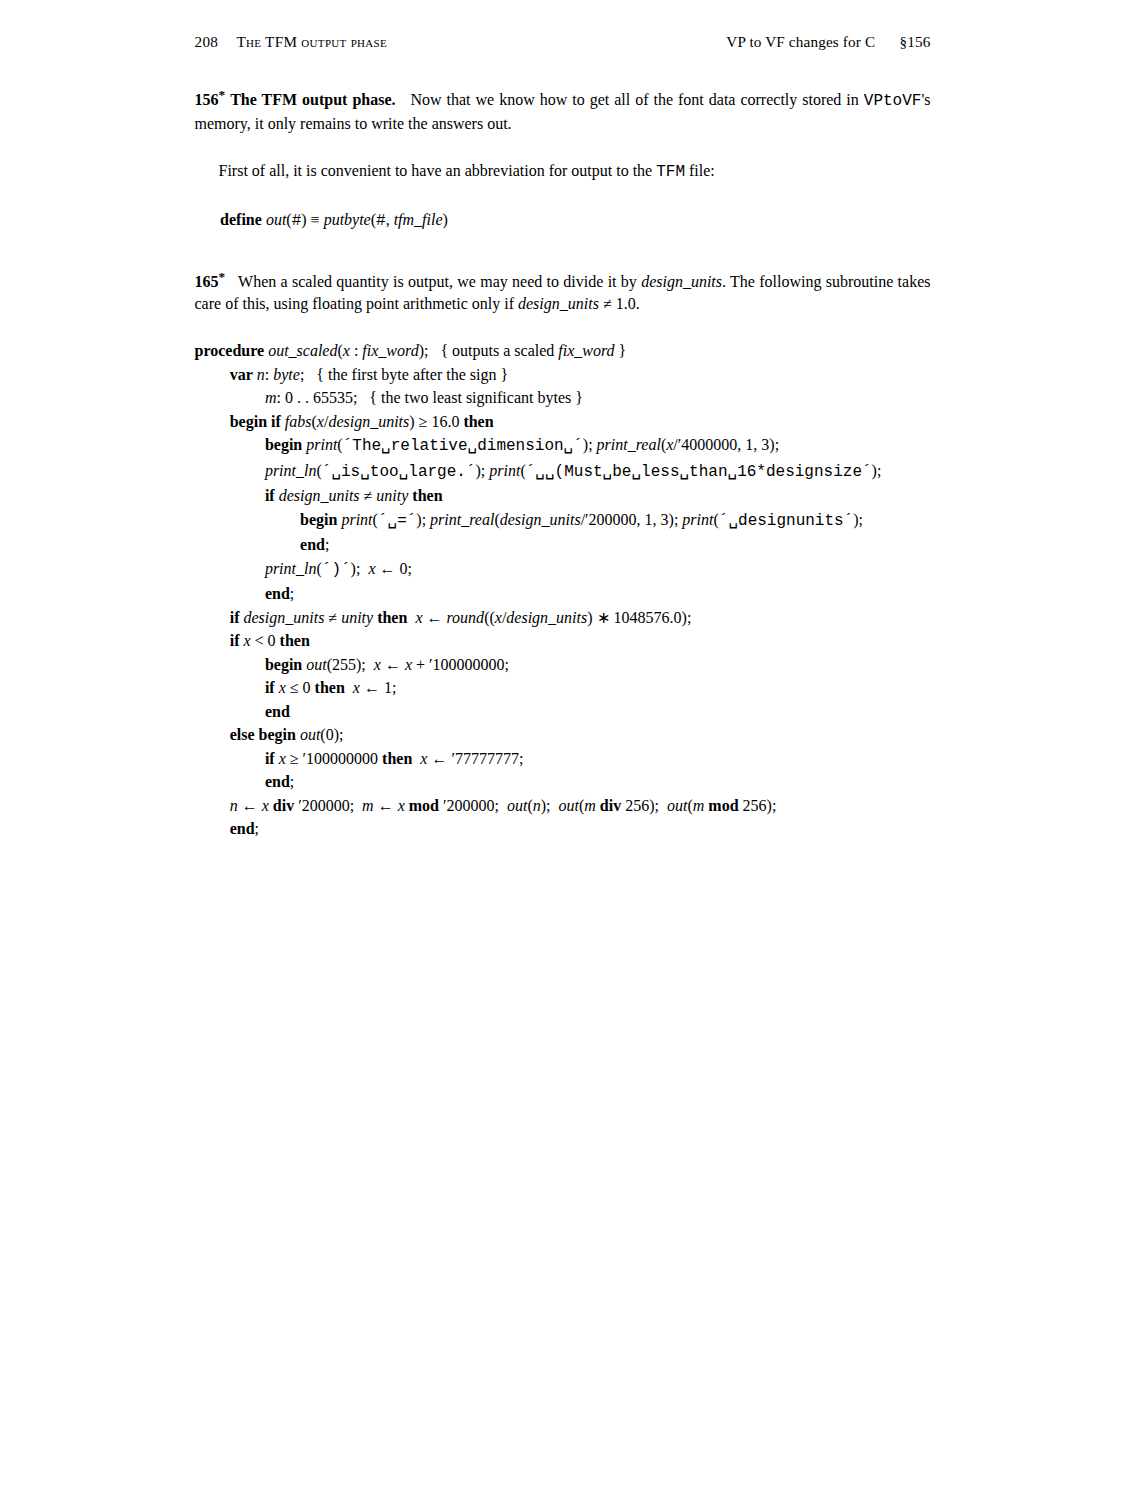208 The TFM output phase VP to VF changes for C§156
156* The TFM output phase. Now that we know how to get all of the font data correctly stored in VPtoVF's memory, it only remains to write the answers out.
First of all, it is convenient to have an abbreviation for output to the TFM file:
define out(#) ≡ putbyte(#, tfm_file)
165* When a scaled quantity is output, we may need to divide it by design_units. The following subroutine takes care of this, using floating point arithmetic only if design_units ≠ 1.0.
procedure out_scaled(x : fix_word); { outputs a scaled fix_word }
var n: byte; { the first byte after the sign }
m: 0 . . 65535; { the two least significant bytes }
begin if fabs(x/design_units) ≥ 16.0 then
begin print(´The␣relative␣dimension␣´); print_real(x/ 4000000, 1, 3);
print_ln(´␣is␣too␣large.´); print(´␣␣(Must␣be␣less␣than␣16*designsize´);
if design_units ≠ unity then
begin print(´␣=´); print_real(design_units/ 200000, 1, 3); print(´␣designunits´);
end;
print_ln(´)´); x ← 0;
end;
if design_units ≠ unity then x ← round((x/design_units) ∗ 1048576.0);
if x < 0 then
begin out(255); x ← x + 100000000;
if x ≤ 0 then x ← 1;
end
else begin out(0);
if x ≥ 100000000 then x ← 77777777;
end;
n ← x div 200000; m ← x mod 200000; out(n); out(m div 256); out(m mod 256);
end;